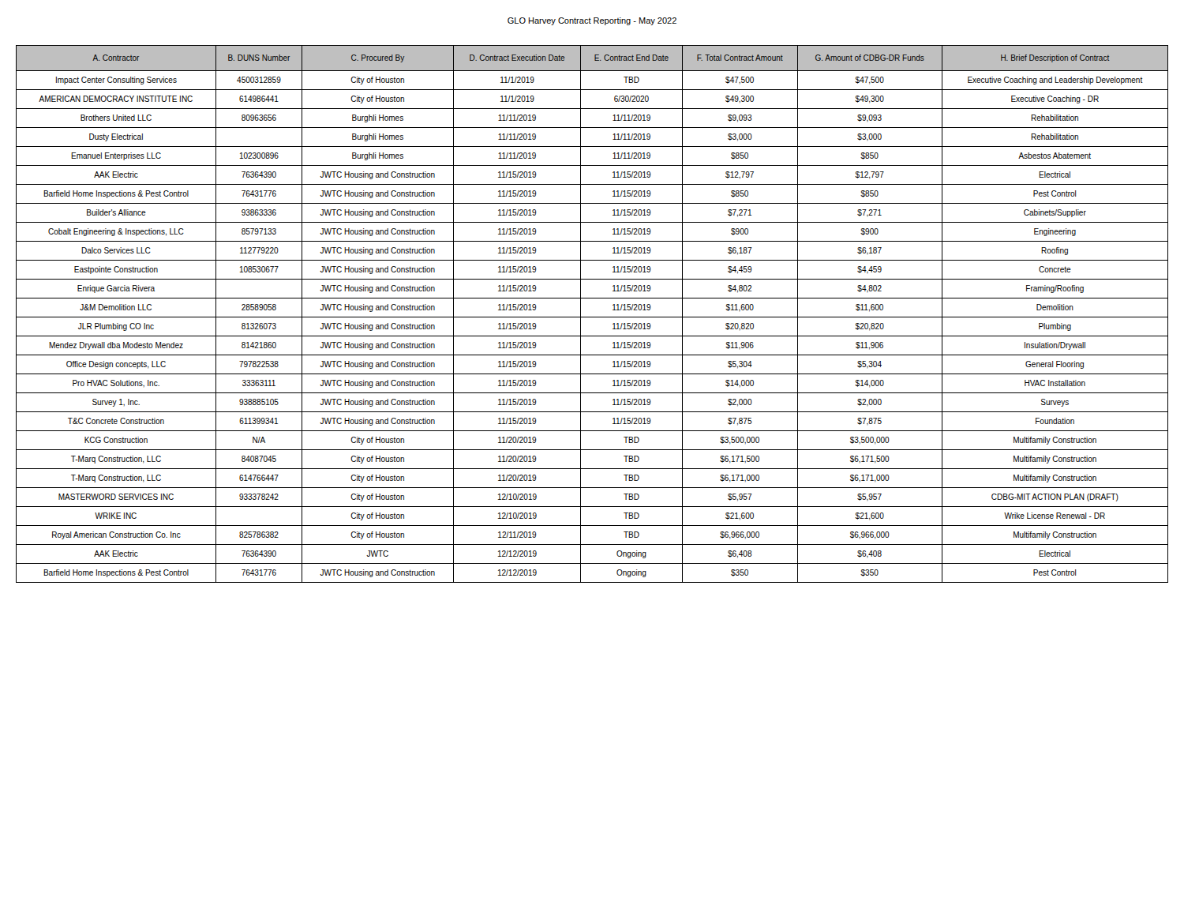GLO Harvey Contract Reporting - May 2022
| A. Contractor | B. DUNS Number | C. Procured By | D. Contract Execution Date | E. Contract End Date | F. Total Contract Amount | G. Amount of CDBG-DR Funds | H. Brief Description of Contract |
| --- | --- | --- | --- | --- | --- | --- | --- |
| Impact Center Consulting Services | 4500312859 | City of Houston | 11/1/2019 | TBD | $47,500 | $47,500 | Executive Coaching and Leadership Development |
| AMERICAN DEMOCRACY INSTITUTE INC | 614986441 | City of Houston | 11/1/2019 | 6/30/2020 | $49,300 | $49,300 | Executive Coaching - DR |
| Brothers United LLC | 80963656 | Burghli Homes | 11/11/2019 | 11/11/2019 | $9,093 | $9,093 | Rehabilitation |
| Dusty Electrical | | Burghli Homes | 11/11/2019 | 11/11/2019 | $3,000 | $3,000 | Rehabilitation |
| Emanuel Enterprises LLC | 102300896 | Burghli Homes | 11/11/2019 | 11/11/2019 | $850 | $850 | Asbestos Abatement |
| AAK Electric | 76364390 | JWTC Housing and Construction | 11/15/2019 | 11/15/2019 | $12,797 | $12,797 | Electrical |
| Barfield Home Inspections & Pest Control | 76431776 | JWTC Housing and Construction | 11/15/2019 | 11/15/2019 | $850 | $850 | Pest Control |
| Builder's Alliance | 93863336 | JWTC Housing and Construction | 11/15/2019 | 11/15/2019 | $7,271 | $7,271 | Cabinets/Supplier |
| Cobalt Engineering & Inspections, LLC | 85797133 | JWTC Housing and Construction | 11/15/2019 | 11/15/2019 | $900 | $900 | Engineering |
| Dalco Services LLC | 112779220 | JWTC Housing and Construction | 11/15/2019 | 11/15/2019 | $6,187 | $6,187 | Roofing |
| Eastpointe Construction | 108530677 | JWTC Housing and Construction | 11/15/2019 | 11/15/2019 | $4,459 | $4,459 | Concrete |
| Enrique Garcia Rivera | | JWTC Housing and Construction | 11/15/2019 | 11/15/2019 | $4,802 | $4,802 | Framing/Roofing |
| J&M Demolition LLC | 28589058 | JWTC Housing and Construction | 11/15/2019 | 11/15/2019 | $11,600 | $11,600 | Demolition |
| JLR Plumbing CO Inc | 81326073 | JWTC Housing and Construction | 11/15/2019 | 11/15/2019 | $20,820 | $20,820 | Plumbing |
| Mendez Drywall dba Modesto Mendez | 81421860 | JWTC Housing and Construction | 11/15/2019 | 11/15/2019 | $11,906 | $11,906 | Insulation/Drywall |
| Office Design concepts, LLC | 797822538 | JWTC Housing and Construction | 11/15/2019 | 11/15/2019 | $5,304 | $5,304 | General Flooring |
| Pro HVAC Solutions, Inc. | 33363111 | JWTC Housing and Construction | 11/15/2019 | 11/15/2019 | $14,000 | $14,000 | HVAC Installation |
| Survey 1, Inc. | 938885105 | JWTC Housing and Construction | 11/15/2019 | 11/15/2019 | $2,000 | $2,000 | Surveys |
| T&C Concrete Construction | 611399341 | JWTC Housing and Construction | 11/15/2019 | 11/15/2019 | $7,875 | $7,875 | Foundation |
| KCG Construction | N/A | City of Houston | 11/20/2019 | TBD | $3,500,000 | $3,500,000 | Multifamily Construction |
| T-Marq Construction, LLC | 84087045 | City of Houston | 11/20/2019 | TBD | $6,171,500 | $6,171,500 | Multifamily Construction |
| T-Marq Construction, LLC | 614766447 | City of Houston | 11/20/2019 | TBD | $6,171,000 | $6,171,000 | Multifamily Construction |
| MASTERWORD SERVICES INC | 933378242 | City of Houston | 12/10/2019 | TBD | $5,957 | $5,957 | CDBG-MIT ACTION PLAN (DRAFT) |
| WRIKE INC | | City of Houston | 12/10/2019 | TBD | $21,600 | $21,600 | Wrike License Renewal - DR |
| Royal American Construction Co. Inc | 825786382 | City of Houston | 12/11/2019 | TBD | $6,966,000 | $6,966,000 | Multifamily Construction |
| AAK Electric | 76364390 | JWTC | 12/12/2019 | Ongoing | $6,408 | $6,408 | Electrical |
| Barfield Home Inspections & Pest Control | 76431776 | JWTC Housing and Construction | 12/12/2019 | Ongoing | $350 | $350 | Pest Control |